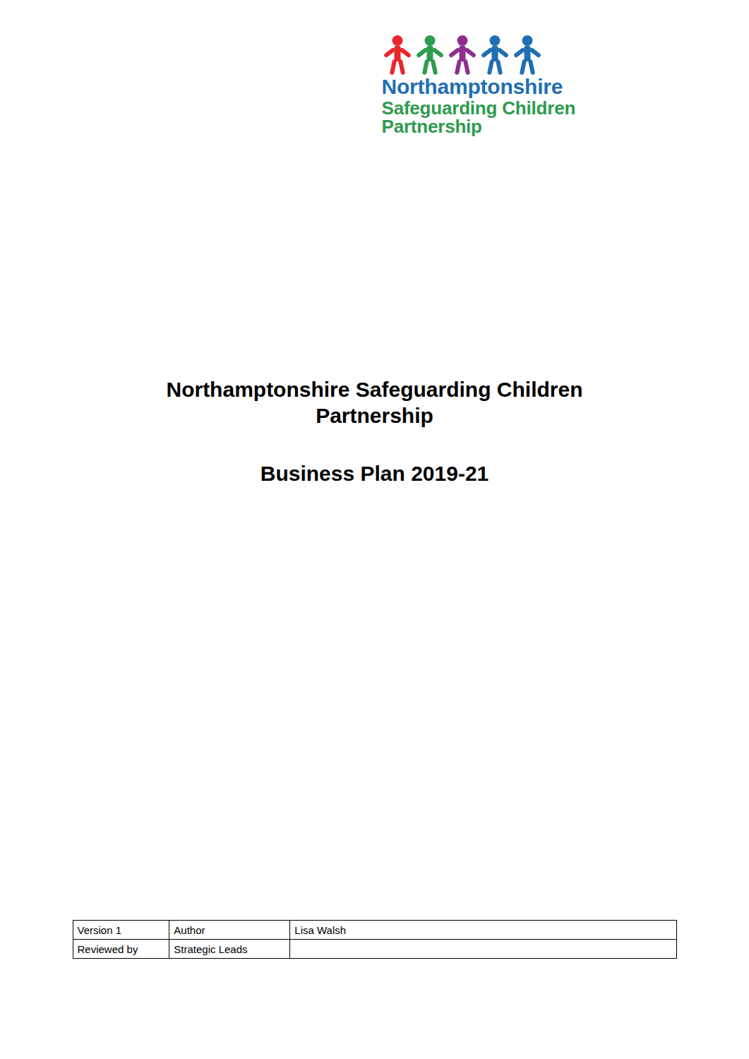Northamptonshire
Safeguarding Children Partnership
Northamptonshire Safeguarding Children
Partnership
Business Plan 2019-21
| Version 1 | Author | Lisa Walsh |
| Reviewed by | Strategic Leads | |